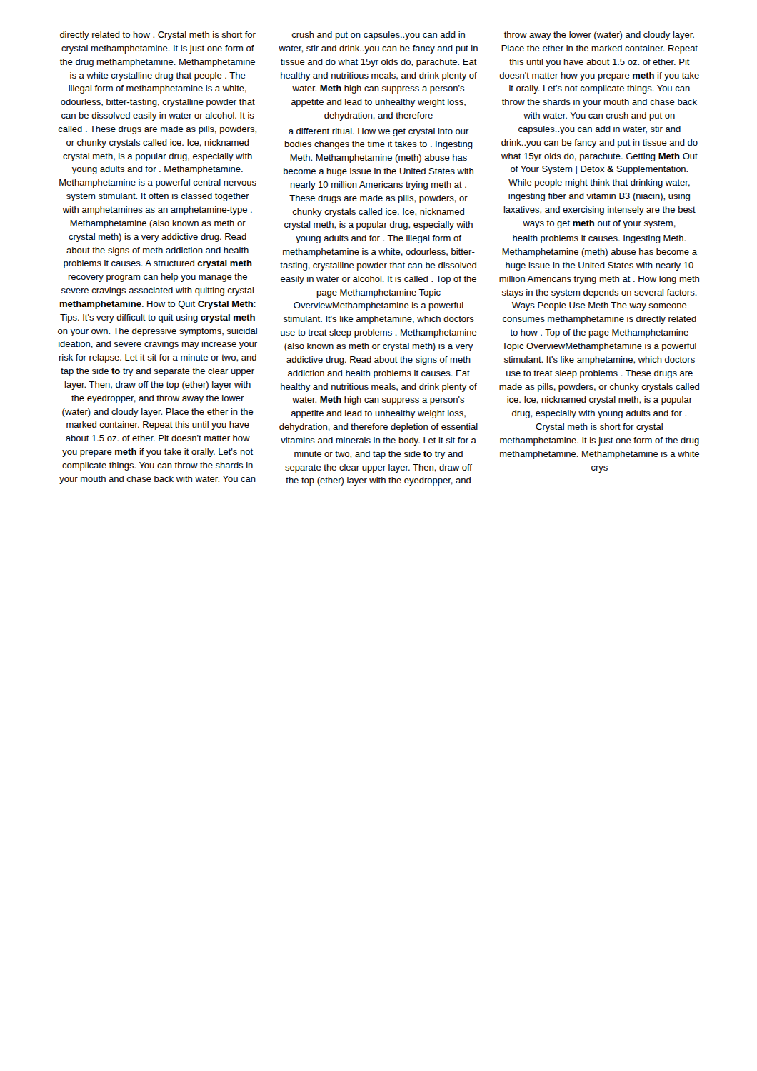directly related to how . Crystal meth is short for crystal methamphetamine. It is just one form of the drug methamphetamine. Methamphetamine is a white crystalline drug that people . The illegal form of methamphetamine is a white, odourless, bitter-tasting, crystalline powder that can be dissolved easily in water or alcohol. It is called . These drugs are made as pills, powders, or chunky crystals called ice. Ice, nicknamed crystal meth, is a popular drug, especially with young adults and for . Methamphetamine. Methamphetamine is a powerful central nervous system stimulant. It often is classed together with amphetamines as an amphetamine-type . Methamphetamine (also known as meth or crystal meth) is a very addictive drug. Read about the signs of meth addiction and health problems it causes. A structured crystal meth recovery program can help you manage the severe cravings associated with quitting crystal methamphetamine. How to Quit Crystal Meth: Tips. It's very difficult to quit using crystal meth on your own. The depressive symptoms, suicidal ideation, and severe cravings may increase your risk for relapse. Let it sit for a minute or two, and tap the side to try and separate the clear upper layer. Then, draw off the top (ether) layer with the eyedropper, and throw away the lower (water) and cloudy layer. Place the ether in the marked container. Repeat this until you have about 1.5 oz. of ether. Pit doesn't matter how you prepare meth if you take it orally. Let's not complicate things. You can throw the shards in your mouth and chase back with water. You can crush and put on capsules..you can add in water, stir and drink..you can be fancy and put in tissue and do what 15yr olds do, parachute. Eat healthy and nutritious meals, and drink plenty of water. Meth high can suppress a person's appetite and lead to unhealthy weight loss, dehydration, and therefore
a different ritual. How we get crystal into our bodies changes the time it takes to . Ingesting Meth. Methamphetamine (meth) abuse has become a huge issue in the United States with nearly 10 million Americans trying meth at . These drugs are made as pills, powders, or chunky crystals called ice. Ice, nicknamed crystal meth, is a popular drug, especially with young adults and for . The illegal form of methamphetamine is a white, odourless, bitter-tasting, crystalline powder that can be dissolved easily in water or alcohol. It is called . Top of the page Methamphetamine Topic OverviewMethamphetamine is a powerful stimulant. It's like amphetamine, which doctors use to treat sleep problems . Methamphetamine (also known as meth or crystal meth) is a very addictive drug. Read about the signs of meth addiction and health problems it causes. Eat healthy and nutritious meals, and drink plenty of water. Meth high can suppress a person's appetite and lead to unhealthy weight loss, dehydration, and therefore depletion of essential vitamins and minerals in the body. Let it sit for a minute or two, and tap the side to try and separate the clear upper layer. Then, draw off the top (ether) layer with the eyedropper, and throw away the lower (water) and cloudy layer. Place the ether in the marked container. Repeat this until you have about 1.5 oz. of ether. Pit doesn't matter how you prepare meth if you take it orally. Let's not complicate things. You can throw the shards in your mouth and chase back with water. You can crush and put on capsules..you can add in water, stir and drink..you can be fancy and put in tissue and do what 15yr olds do, parachute. Getting Meth Out of Your System | Detox & Supplementation. While people might think that drinking water, ingesting fiber and vitamin B3 (niacin), using laxatives, and exercising intensely are the best ways to get meth out of your system,
health problems it causes. Ingesting Meth. Methamphetamine (meth) abuse has become a huge issue in the United States with nearly 10 million Americans trying meth at . How long meth stays in the system depends on several factors. Ways People Use Meth The way someone consumes methamphetamine is directly related to how . Top of the page Methamphetamine Topic OverviewMethamphetamine is a powerful stimulant. It's like amphetamine, which doctors use to treat sleep problems . These drugs are made as pills, powders, or chunky crystals called ice. Ice, nicknamed crystal meth, is a popular drug, especially with young adults and for . Crystal meth is short for crystal methamphetamine. It is just one form of the drug methamphetamine. Methamphetamine is a white crys